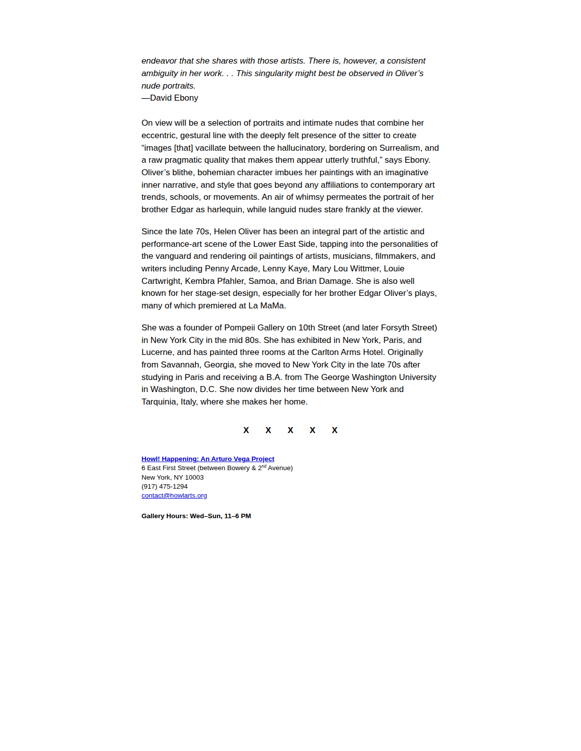endeavor that she shares with those artists. There is, however, a consistent ambiguity in her work. . . This singularity might best be observed in Oliver’s nude portraits.
—David Ebony
On view will be a selection of portraits and intimate nudes that combine her eccentric, gestural line with the deeply felt presence of the sitter to create “images [that] vacillate between the hallucinatory, bordering on Surrealism, and a raw pragmatic quality that makes them appear utterly truthful,” says Ebony. Oliver’s blithe, bohemian character imbues her paintings with an imaginative inner narrative, and style that goes beyond any affiliations to contemporary art trends, schools, or movements. An air of whimsy permeates the portrait of her brother Edgar as harlequin, while languid nudes stare frankly at the viewer.
Since the late 70s, Helen Oliver has been an integral part of the artistic and performance-art scene of the Lower East Side, tapping into the personalities of the vanguard and rendering oil paintings of artists, musicians, filmmakers, and writers including Penny Arcade, Lenny Kaye, Mary Lou Wittmer, Louie Cartwright, Kembra Pfahler, Samoa, and Brian Damage. She is also well known for her stage-set design, especially for her brother Edgar Oliver’s plays, many of which premiered at La MaMa.
She was a founder of Pompeii Gallery on 10th Street (and later Forsyth Street) in New York City in the mid 80s. She has exhibited in New York, Paris, and Lucerne, and has painted three rooms at the Carlton Arms Hotel. Originally from Savannah, Georgia, she moved to New York City in the late 70s after studying in Paris and receiving a B.A. from The George Washington University in Washington, D.C. She now divides her time between New York and Tarquinia, Italy, where she makes her home.
XXXXX
Howl! Happening: An Arturo Vega Project
6 East First Street (between Bowery & 2nd Avenue)
New York, NY 10003
(917) 475-1294
contact@howlarts.org
Gallery Hours: Wed–Sun, 11–6 PM